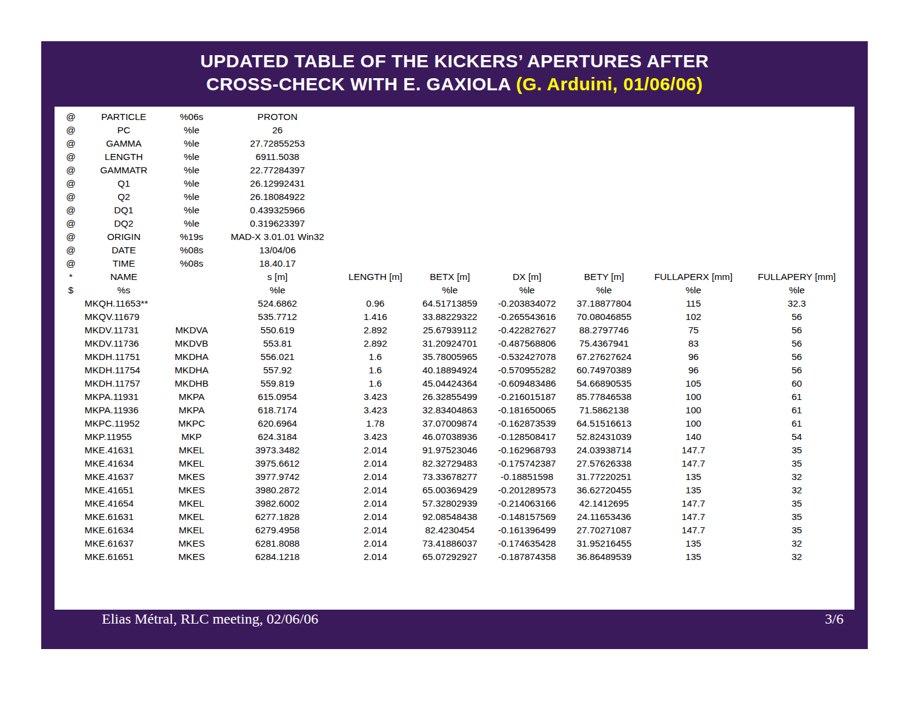UPDATED TABLE OF THE KICKERS’ APERTURES AFTER
CROSS-CHECK WITH E. GAXIOLA (G. Arduini, 01/06/06)
| @ | PARTICLE | %06s | PROTON | | | | | | |
| @ | PC | %le | 26 | | | | | | |
| @ | GAMMA | %le | 27.72855253 | | | | | | |
| @ | LENGTH | %le | 6911.5038 | | | | | | |
| @ | GAMMATR | %le | 22.77284397 | | | | | | |
| @ | Q1 | %le | 26.12992431 | | | | | | |
| @ | Q2 | %le | 26.18084922 | | | | | | |
| @ | DQ1 | %le | 0.439325966 | | | | | | |
| @ | DQ2 | %le | 0.319623397 | | | | | | |
| @ | ORIGIN | %19s | MAD-X 3.01.01 Win32 | | | | | | |
| @ | DATE | %08s | 13/04/06 | | | | | | |
| @ | TIME | %08s | 18.40.17 | | | | | | |
| * | NAME | | s [m] | LENGTH [m] | BETX [m] | DX [m] | BETY [m] | FULLAPERX [mm] | FULLAPERY [mm] |
| $ | %s | | %le | | %le | %le | %le | %le | %le |
| | MKQH.11653** | | 524.6862 | 0.96 | 64.51713859 | -0.203834072 | 37.18877804 | 115 | 32.3 |
| | MKQV.11679 | | 535.7712 | 1.416 | 33.88229322 | -0.265543616 | 70.08046855 | 102 | 56 |
| | MKDV.11731 | MKDVA | 550.619 | 2.892 | 25.67939112 | -0.422827627 | 88.2797746 | 75 | 56 |
| | MKDV.11736 | MKDVB | 553.81 | 2.892 | 31.20924701 | -0.487568806 | 75.4367941 | 83 | 56 |
| | MKDH.11751 | MKDHA | 556.021 | 1.6 | 35.78005965 | -0.532427078 | 67.27627624 | 96 | 56 |
| | MKDH.11754 | MKDHA | 557.92 | 1.6 | 40.18894924 | -0.570955282 | 60.74970389 | 96 | 56 |
| | MKDH.11757 | MKDHB | 559.819 | 1.6 | 45.04424364 | -0.609483486 | 54.66890535 | 105 | 60 |
| | MKPA.11931 | MKPA | 615.0954 | 3.423 | 26.32855499 | -0.216015187 | 85.77846538 | 100 | 61 |
| | MKPA.11936 | MKPA | 618.7174 | 3.423 | 32.83404863 | -0.181650065 | 71.5862138 | 100 | 61 |
| | MKPC.11952 | MKPC | 620.6964 | 1.78 | 37.07009874 | -0.162873539 | 64.51516613 | 100 | 61 |
| | MKP.11955 | MKP | 624.3184 | 3.423 | 46.07038936 | -0.128508417 | 52.82431039 | 140 | 54 |
| | MKE.41631 | MKEL | 3973.3482 | 2.014 | 91.97523046 | -0.162968793 | 24.03938714 | 147.7 | 35 |
| | MKE.41634 | MKEL | 3975.6612 | 2.014 | 82.32729483 | -0.175742387 | 27.57626338 | 147.7 | 35 |
| | MKE.41637 | MKES | 3977.9742 | 2.014 | 73.33678277 | -0.18851598 | 31.77220251 | 135 | 32 |
| | MKE.41651 | MKES | 3980.2872 | 2.014 | 65.00369429 | -0.201289573 | 36.62720455 | 135 | 32 |
| | MKE.41654 | MKEL | 3982.6002 | 2.014 | 57.32802939 | -0.214063166 | 42.1412695 | 147.7 | 35 |
| | MKE.61631 | MKEL | 6277.1828 | 2.014 | 92.08548438 | -0.148157569 | 24.11653436 | 147.7 | 35 |
| | MKE.61634 | MKEL | 6279.4958 | 2.014 | 82.4230454 | -0.161396499 | 27.70271087 | 147.7 | 35 |
| | MKE.61637 | MKES | 6281.8088 | 2.014 | 73.41886037 | -0.174635428 | 31.95216455 | 135 | 32 |
| | MKE.61651 | MKES | 6284.1218 | 2.014 | 65.07292927 | -0.187874358 | 36.86489539 | 135 | 32 |
** inner dimensions of the ceramic insert
Elias Métral, RLC meeting, 02/06/06
3/6